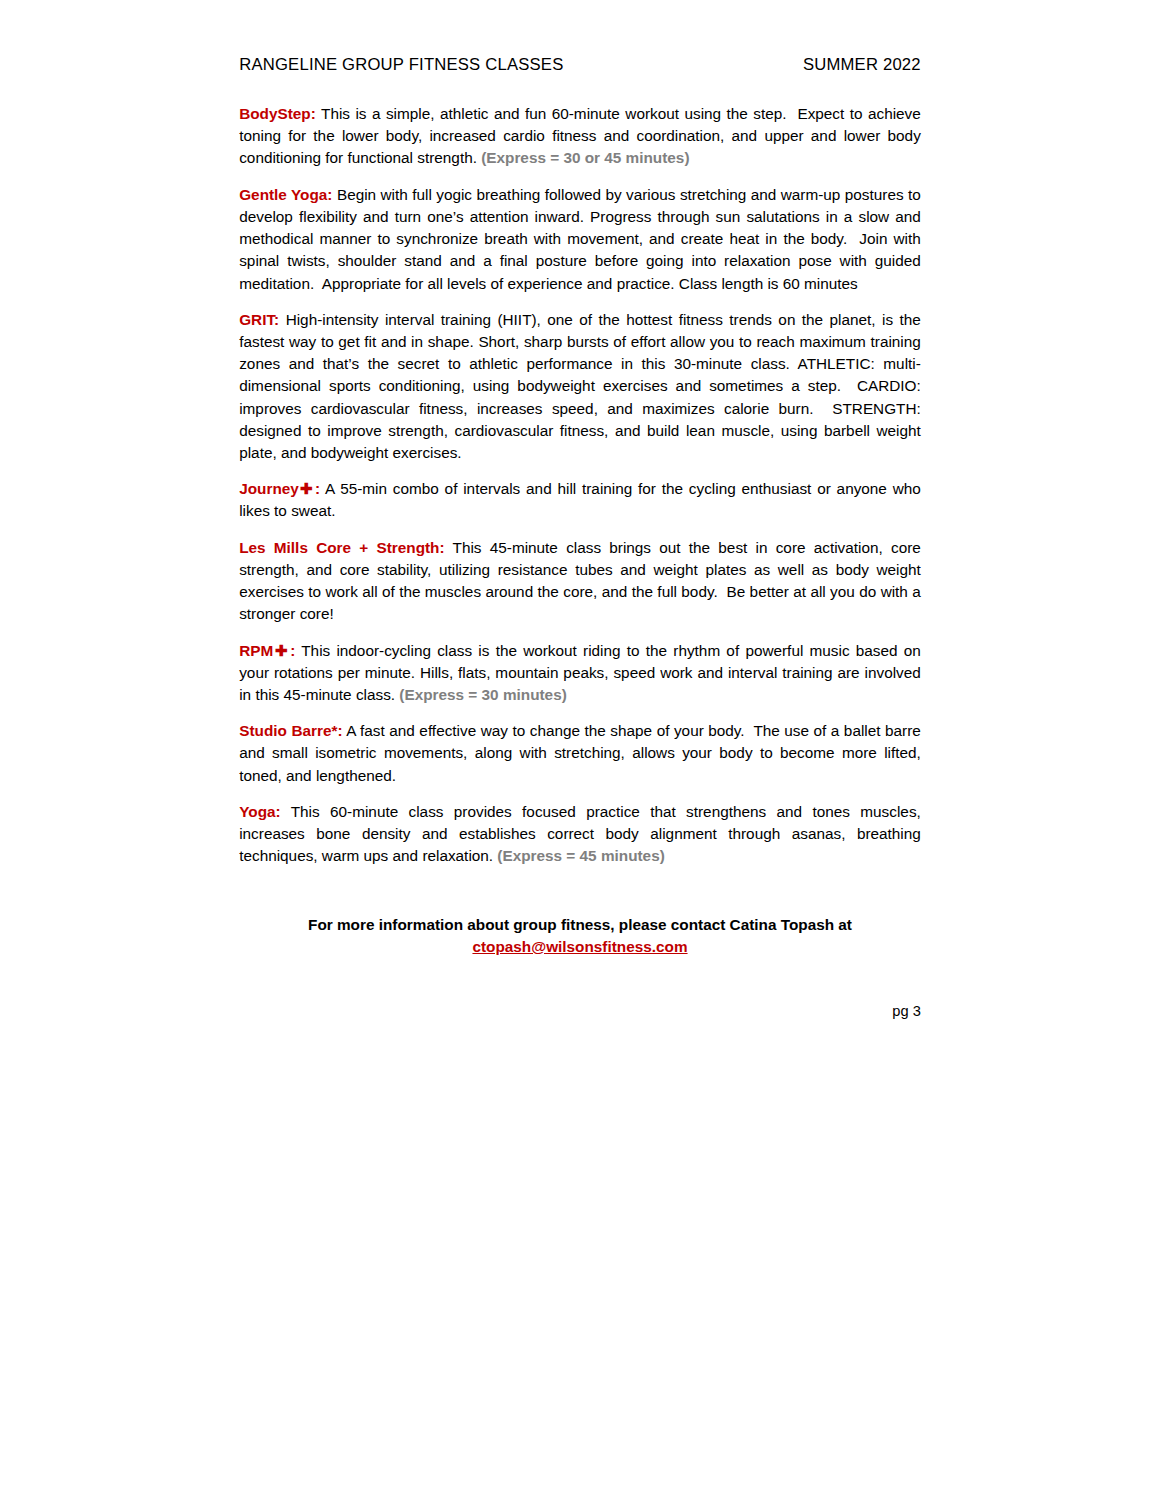RANGELINE GROUP FITNESS CLASSES SUMMER 2022
BodyStep: This is a simple, athletic and fun 60-minute workout using the step. Expect to achieve toning for the lower body, increased cardio fitness and coordination, and upper and lower body conditioning for functional strength. (Express = 30 or 45 minutes)
Gentle Yoga: Begin with full yogic breathing followed by various stretching and warm-up postures to develop flexibility and turn one’s attention inward. Progress through sun salutations in a slow and methodical manner to synchronize breath with movement, and create heat in the body. Join with spinal twists, shoulder stand and a final posture before going into relaxation pose with guided meditation. Appropriate for all levels of experience and practice. Class length is 60 minutes
GRIT: High-intensity interval training (HIIT), one of the hottest fitness trends on the planet, is the fastest way to get fit and in shape. Short, sharp bursts of effort allow you to reach maximum training zones and that’s the secret to athletic performance in this 30-minute class. ATHLETIC: multi-dimensional sports conditioning, using bodyweight exercises and sometimes a step. CARDIO: improves cardiovascular fitness, increases speed, and maximizes calorie burn. STRENGTH: designed to improve strength, cardiovascular fitness, and build lean muscle, using barbell weight plate, and bodyweight exercises.
Journey✚: A 55-min combo of intervals and hill training for the cycling enthusiast or anyone who likes to sweat.
Les Mills Core + Strength: This 45-minute class brings out the best in core activation, core strength, and core stability, utilizing resistance tubes and weight plates as well as body weight exercises to work all of the muscles around the core, and the full body. Be better at all you do with a stronger core!
RPM✚: This indoor-cycling class is the workout riding to the rhythm of powerful music based on your rotations per minute. Hills, flats, mountain peaks, speed work and interval training are involved in this 45-minute class. (Express = 30 minutes)
Studio Barre*: A fast and effective way to change the shape of your body. The use of a ballet barre and small isometric movements, along with stretching, allows your body to become more lifted, toned, and lengthened.
Yoga: This 60-minute class provides focused practice that strengthens and tones muscles, increases bone density and establishes correct body alignment through asanas, breathing techniques, warm ups and relaxation. (Express = 45 minutes)
For more information about group fitness, please contact Catina Topash at ctopash@wilsonsfitness.com
pg 3